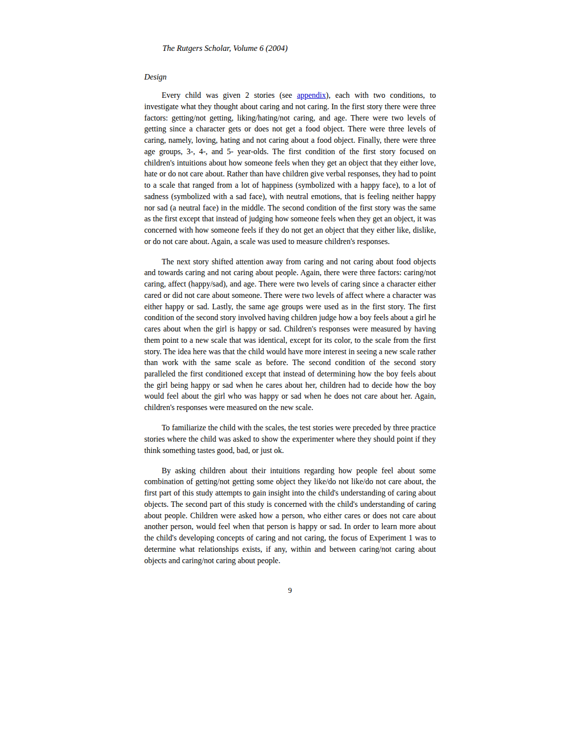The Rutgers Scholar, Volume 6 (2004)
Design
Every child was given 2 stories (see appendix), each with two conditions, to investigate what they thought about caring and not caring. In the first story there were three factors: getting/not getting, liking/hating/not caring, and age. There were two levels of getting since a character gets or does not get a food object. There were three levels of caring, namely, loving, hating and not caring about a food object. Finally, there were three age groups, 3-, 4-, and 5- year-olds. The first condition of the first story focused on children's intuitions about how someone feels when they get an object that they either love, hate or do not care about. Rather than have children give verbal responses, they had to point to a scale that ranged from a lot of happiness (symbolized with a happy face), to a lot of sadness (symbolized with a sad face), with neutral emotions, that is feeling neither happy nor sad (a neutral face) in the middle. The second condition of the first story was the same as the first except that instead of judging how someone feels when they get an object, it was concerned with how someone feels if they do not get an object that they either like, dislike, or do not care about. Again, a scale was used to measure children's responses.
The next story shifted attention away from caring and not caring about food objects and towards caring and not caring about people. Again, there were three factors: caring/not caring, affect (happy/sad), and age. There were two levels of caring since a character either cared or did not care about someone. There were two levels of affect where a character was either happy or sad. Lastly, the same age groups were used as in the first story. The first condition of the second story involved having children judge how a boy feels about a girl he cares about when the girl is happy or sad. Children's responses were measured by having them point to a new scale that was identical, except for its color, to the scale from the first story. The idea here was that the child would have more interest in seeing a new scale rather than work with the same scale as before. The second condition of the second story paralleled the first conditioned except that instead of determining how the boy feels about the girl being happy or sad when he cares about her, children had to decide how the boy would feel about the girl who was happy or sad when he does not care about her. Again, children's responses were measured on the new scale.
To familiarize the child with the scales, the test stories were preceded by three practice stories where the child was asked to show the experimenter where they should point if they think something tastes good, bad, or just ok.
By asking children about their intuitions regarding how people feel about some combination of getting/not getting some object they like/do not like/do not care about, the first part of this study attempts to gain insight into the child's understanding of caring about objects. The second part of this study is concerned with the child's understanding of caring about people. Children were asked how a person, who either cares or does not care about another person, would feel when that person is happy or sad. In order to learn more about the child's developing concepts of caring and not caring, the focus of Experiment 1 was to determine what relationships exists, if any, within and between caring/not caring about objects and caring/not caring about people.
9